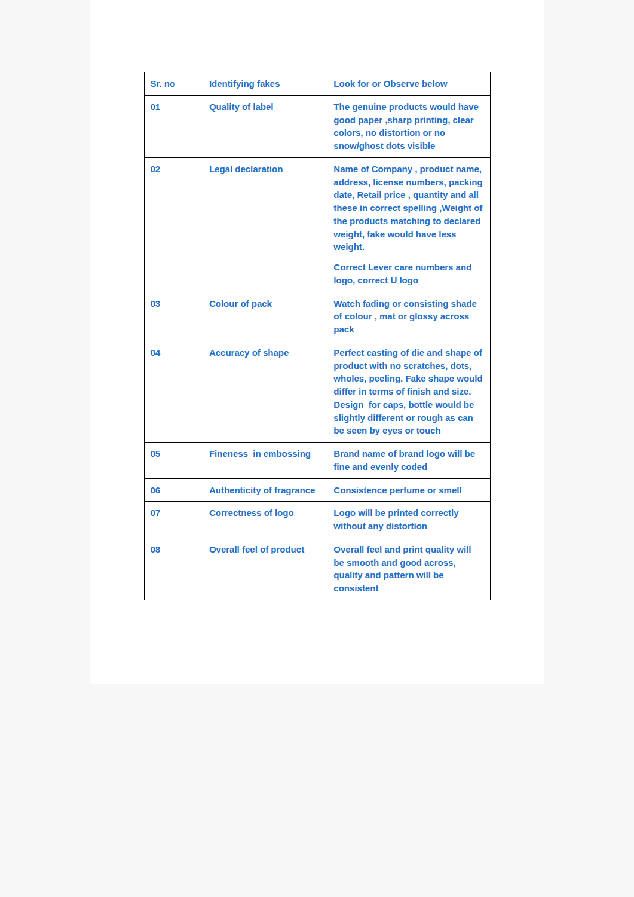| Sr. no | Identifying fakes | Look for or Observe below |
| 01 | Quality of label | The genuine products would have good paper ,sharp printing, clear colors, no distortion or no snow/ghost dots visible |
| 02 | Legal declaration | Name of Company , product name, address, license numbers, packing date, Retail price , quantity and all these in correct spelling ,Weight of the products matching to declared weight, fake would have less weight. Correct Lever care numbers and logo, correct U logo |
| 03 | Colour of pack | Watch fading or consisting shade of colour , mat or glossy across pack |
| 04 | Accuracy of shape | Perfect casting of die and shape of product with no scratches, dots, wholes, peeling. Fake shape would differ in terms of finish and size. Design for caps, bottle would be slightly different or rough as can be seen by eyes or touch |
| 05 | Fineness in embossing | Brand name of brand logo will be fine and evenly coded |
| 06 | Authenticity of fragrance | Consistence perfume or smell |
| 07 | Correctness of logo | Logo will be printed correctly without any distortion |
| 08 | Overall feel of product | Overall feel and print quality will be smooth and good across, quality and pattern will be consistent |